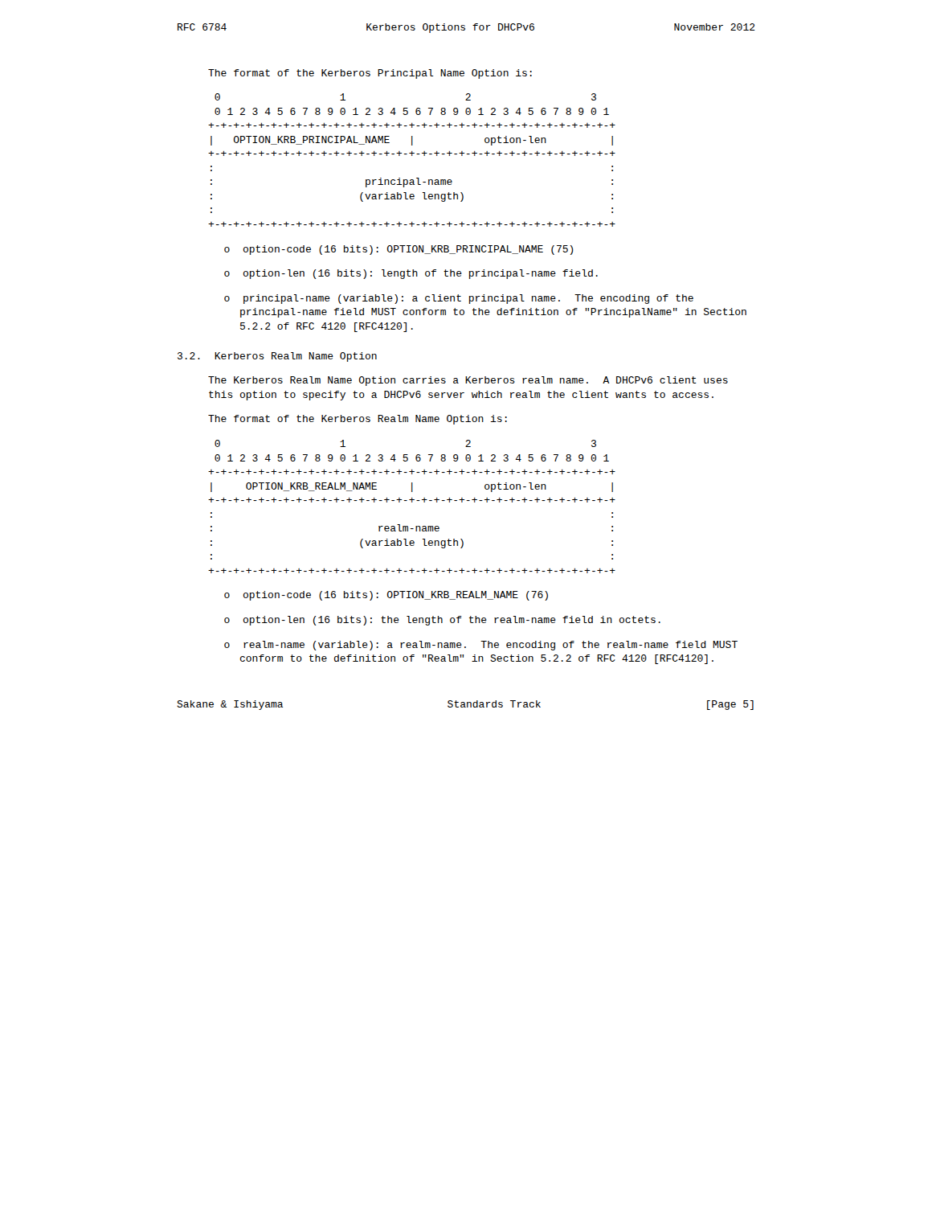RFC 6784 Kerberos Options for DHCPv6 November 2012
The format of the Kerberos Principal Name Option is:
 0                   1                   2                   3
 0 1 2 3 4 5 6 7 8 9 0 1 2 3 4 5 6 7 8 9 0 1 2 3 4 5 6 7 8 9 0 1
+-+-+-+-+-+-+-+-+-+-+-+-+-+-+-+-+-+-+-+-+-+-+-+-+-+-+-+-+-+-+-+-+
|   OPTION_KRB_PRINCIPAL_NAME   |           option-len          |
+-+-+-+-+-+-+-+-+-+-+-+-+-+-+-+-+-+-+-+-+-+-+-+-+-+-+-+-+-+-+-+-+
:                                                               :
:                        principal-name                         :
:                       (variable length)                       :
:                                                               :
+-+-+-+-+-+-+-+-+-+-+-+-+-+-+-+-+-+-+-+-+-+-+-+-+-+-+-+-+-+-+-+-+
o option-code (16 bits): OPTION_KRB_PRINCIPAL_NAME (75)
o option-len (16 bits): length of the principal-name field.
o principal-name (variable): a client principal name. The encoding of the principal-name field MUST conform to the definition of "PrincipalName" in Section 5.2.2 of RFC 4120 [RFC4120].
3.2. Kerberos Realm Name Option
The Kerberos Realm Name Option carries a Kerberos realm name. A DHCPv6 client uses this option to specify to a DHCPv6 server which realm the client wants to access.
The format of the Kerberos Realm Name Option is:
 0                   1                   2                   3
 0 1 2 3 4 5 6 7 8 9 0 1 2 3 4 5 6 7 8 9 0 1 2 3 4 5 6 7 8 9 0 1
+-+-+-+-+-+-+-+-+-+-+-+-+-+-+-+-+-+-+-+-+-+-+-+-+-+-+-+-+-+-+-+-+
|     OPTION_KRB_REALM_NAME     |           option-len          |
+-+-+-+-+-+-+-+-+-+-+-+-+-+-+-+-+-+-+-+-+-+-+-+-+-+-+-+-+-+-+-+-+
:                                                               :
:                          realm-name                           :
:                       (variable length)                       :
:                                                               :
+-+-+-+-+-+-+-+-+-+-+-+-+-+-+-+-+-+-+-+-+-+-+-+-+-+-+-+-+-+-+-+-+
o option-code (16 bits): OPTION_KRB_REALM_NAME (76)
o option-len (16 bits): the length of the realm-name field in octets.
o realm-name (variable): a realm-name. The encoding of the realm-name field MUST conform to the definition of "Realm" in Section 5.2.2 of RFC 4120 [RFC4120].
Sakane & Ishiyama Standards Track [Page 5]